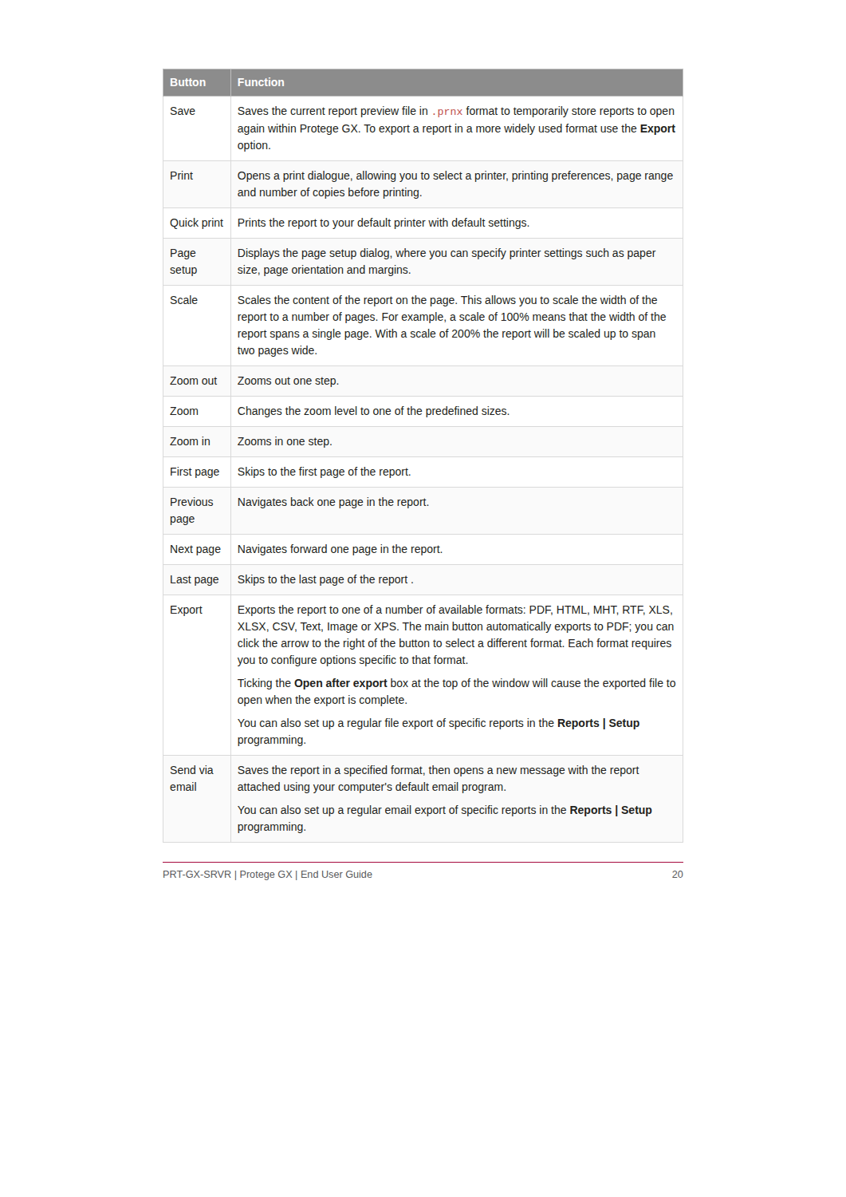| Button | Function |
| --- | --- |
| Save | Saves the current report preview file in .prnx format to temporarily store reports to open again within Protege GX. To export a report in a more widely used format use the Export option. |
| Print | Opens a print dialogue, allowing you to select a printer, printing preferences, page range and number of copies before printing. |
| Quick print | Prints the report to your default printer with default settings. |
| Page setup | Displays the page setup dialog, where you can specify printer settings such as paper size, page orientation and margins. |
| Scale | Scales the content of the report on the page. This allows you to scale the width of the report to a number of pages. For example, a scale of 100% means that the width of the report spans a single page. With a scale of 200% the report will be scaled up to span two pages wide. |
| Zoom out | Zooms out one step. |
| Zoom | Changes the zoom level to one of the predefined sizes. |
| Zoom in | Zooms in one step. |
| First page | Skips to the first page of the report. |
| Previous page | Navigates back one page in the report. |
| Next page | Navigates forward one page in the report. |
| Last page | Skips to the last page of the report . |
| Export | Exports the report to one of a number of available formats: PDF, HTML, MHT, RTF, XLS, XLSX, CSV, Text, Image or XPS. The main button automatically exports to PDF; you can click the arrow to the right of the button to select a different format. Each format requires you to configure options specific to that format. Ticking the Open after export box at the top of the window will cause the exported file to open when the export is complete. You can also set up a regular file export of specific reports in the Reports / Setup programming. |
| Send via email | Saves the report in a specified format, then opens a new message with the report attached using your computer's default email program. You can also set up a regular email export of specific reports in the Reports / Setup programming. |
PRT-GX-SRVR | Protege GX | End User Guide
20